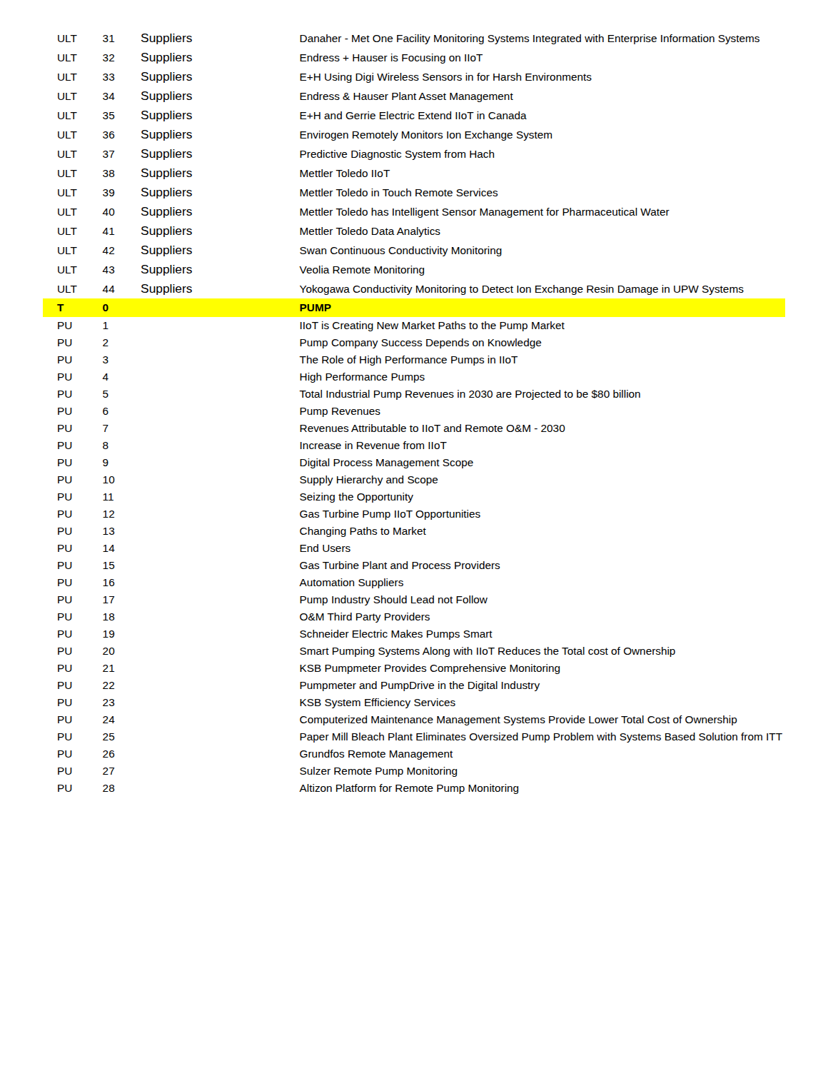| ULT | 31 | Suppliers | Danaher - Met One Facility Monitoring Systems Integrated with Enterprise Information Systems |
| ULT | 32 | Suppliers | Endress + Hauser is Focusing on IIoT |
| ULT | 33 | Suppliers | E+H Using Digi Wireless Sensors in for Harsh Environments |
| ULT | 34 | Suppliers | Endress & Hauser Plant Asset Management |
| ULT | 35 | Suppliers | E+H and Gerrie Electric Extend IIoT in Canada |
| ULT | 36 | Suppliers | Envirogen Remotely Monitors Ion Exchange System |
| ULT | 37 | Suppliers | Predictive Diagnostic System from Hach |
| ULT | 38 | Suppliers | Mettler Toledo IIoT |
| ULT | 39 | Suppliers | Mettler Toledo in Touch Remote Services |
| ULT | 40 | Suppliers | Mettler Toledo has Intelligent Sensor Management for Pharmaceutical Water |
| ULT | 41 | Suppliers | Mettler Toledo Data Analytics |
| ULT | 42 | Suppliers | Swan Continuous Conductivity Monitoring |
| ULT | 43 | Suppliers | Veolia Remote Monitoring |
| ULT | 44 | Suppliers | Yokogawa Conductivity Monitoring to Detect Ion Exchange Resin Damage in UPW Systems |
| T | 0 | | PUMP |
| PU | 1 | | IIoT is Creating New Market Paths to the Pump Market |
| PU | 2 | | Pump Company Success Depends on Knowledge |
| PU | 3 | | The Role of High Performance Pumps in IIoT |
| PU | 4 | | High Performance Pumps |
| PU | 5 | | Total Industrial Pump Revenues in 2030 are Projected to be $80 billion |
| PU | 6 | | Pump Revenues |
| PU | 7 | | Revenues Attributable to IIoT and Remote O&M - 2030 |
| PU | 8 | | Increase in Revenue from IIoT |
| PU | 9 | | Digital Process Management Scope |
| PU | 10 | | Supply Hierarchy and Scope |
| PU | 11 | | Seizing the Opportunity |
| PU | 12 | | Gas Turbine Pump IIoT Opportunities |
| PU | 13 | | Changing Paths to Market |
| PU | 14 | | End Users |
| PU | 15 | | Gas Turbine Plant and Process Providers |
| PU | 16 | | Automation Suppliers |
| PU | 17 | | Pump Industry Should Lead not Follow |
| PU | 18 | | O&M Third Party Providers |
| PU | 19 | | Schneider Electric Makes Pumps Smart |
| PU | 20 | | Smart Pumping Systems Along with IIoT Reduces the Total cost of Ownership |
| PU | 21 | | KSB Pumpmeter Provides Comprehensive Monitoring |
| PU | 22 | | Pumpmeter and PumpDrive in the Digital Industry |
| PU | 23 | | KSB System Efficiency Services |
| PU | 24 | | Computerized Maintenance Management Systems Provide Lower Total Cost of Ownership |
| PU | 25 | | Paper Mill Bleach Plant Eliminates Oversized Pump Problem with Systems Based Solution from ITT |
| PU | 26 | | Grundfos Remote Management |
| PU | 27 | | Sulzer Remote Pump Monitoring |
| PU | 28 | | Altizon Platform for Remote Pump Monitoring |